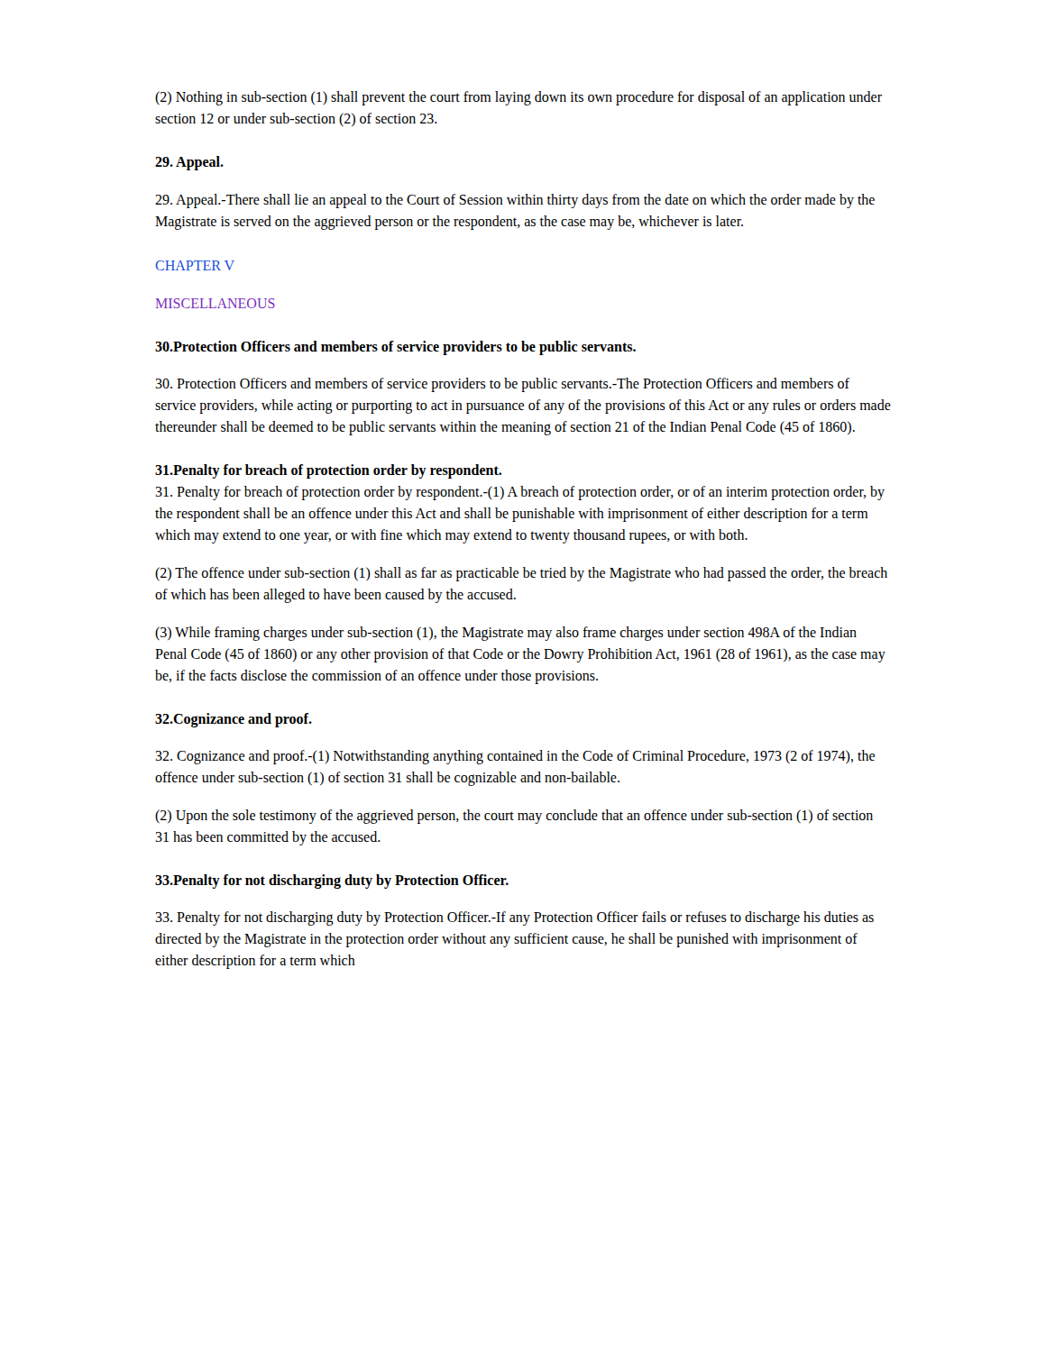(2) Nothing in sub-section (1) shall prevent the court from laying down its own procedure for disposal of an application under section 12 or under sub-section (2) of section 23.
29. Appeal.
29. Appeal.-There shall lie an appeal to the Court of Session within thirty days from the date on which the order made by the Magistrate is served on the aggrieved person or the respondent, as the case may be, whichever is later.
CHAPTER V
MISCELLANEOUS
30.Protection Officers and members of service providers to be public servants.
30. Protection Officers and members of service providers to be public servants.-The Protection Officers and members of service providers, while acting or purporting to act in pursuance of any of the provisions of this Act or any rules or orders made thereunder shall be deemed to be public servants within the meaning of section 21 of the Indian Penal Code (45 of 1860).
31.Penalty for breach of protection order by respondent.
31. Penalty for breach of protection order by respondent.-(1) A breach of protection order, or of an interim protection order, by the respondent shall be an offence under this Act and shall be punishable with imprisonment of either description for a term which may extend to one year, or with fine which may extend to twenty thousand rupees, or with both.
(2) The offence under sub-section (1) shall as far as practicable be tried by the Magistrate who had passed the order, the breach of which has been alleged to have been caused by the accused.
(3) While framing charges under sub-section (1), the Magistrate may also frame charges under section 498A of the Indian Penal Code (45 of 1860) or any other provision of that Code or the Dowry Prohibition Act, 1961 (28 of 1961), as the case may be, if the facts disclose the commission of an offence under those provisions.
32.Cognizance and proof.
32. Cognizance and proof.-(1) Notwithstanding anything contained in the Code of Criminal Procedure, 1973 (2 of 1974), the offence under sub-section (1) of section 31 shall be cognizable and non-bailable.
(2) Upon the sole testimony of the aggrieved person, the court may conclude that an offence under sub-section (1) of section 31 has been committed by the accused.
33.Penalty for not discharging duty by Protection Officer.
33. Penalty for not discharging duty by Protection Officer.-If any Protection Officer fails or refuses to discharge his duties as directed by the Magistrate in the protection order without any sufficient cause, he shall be punished with imprisonment of either description for a term which